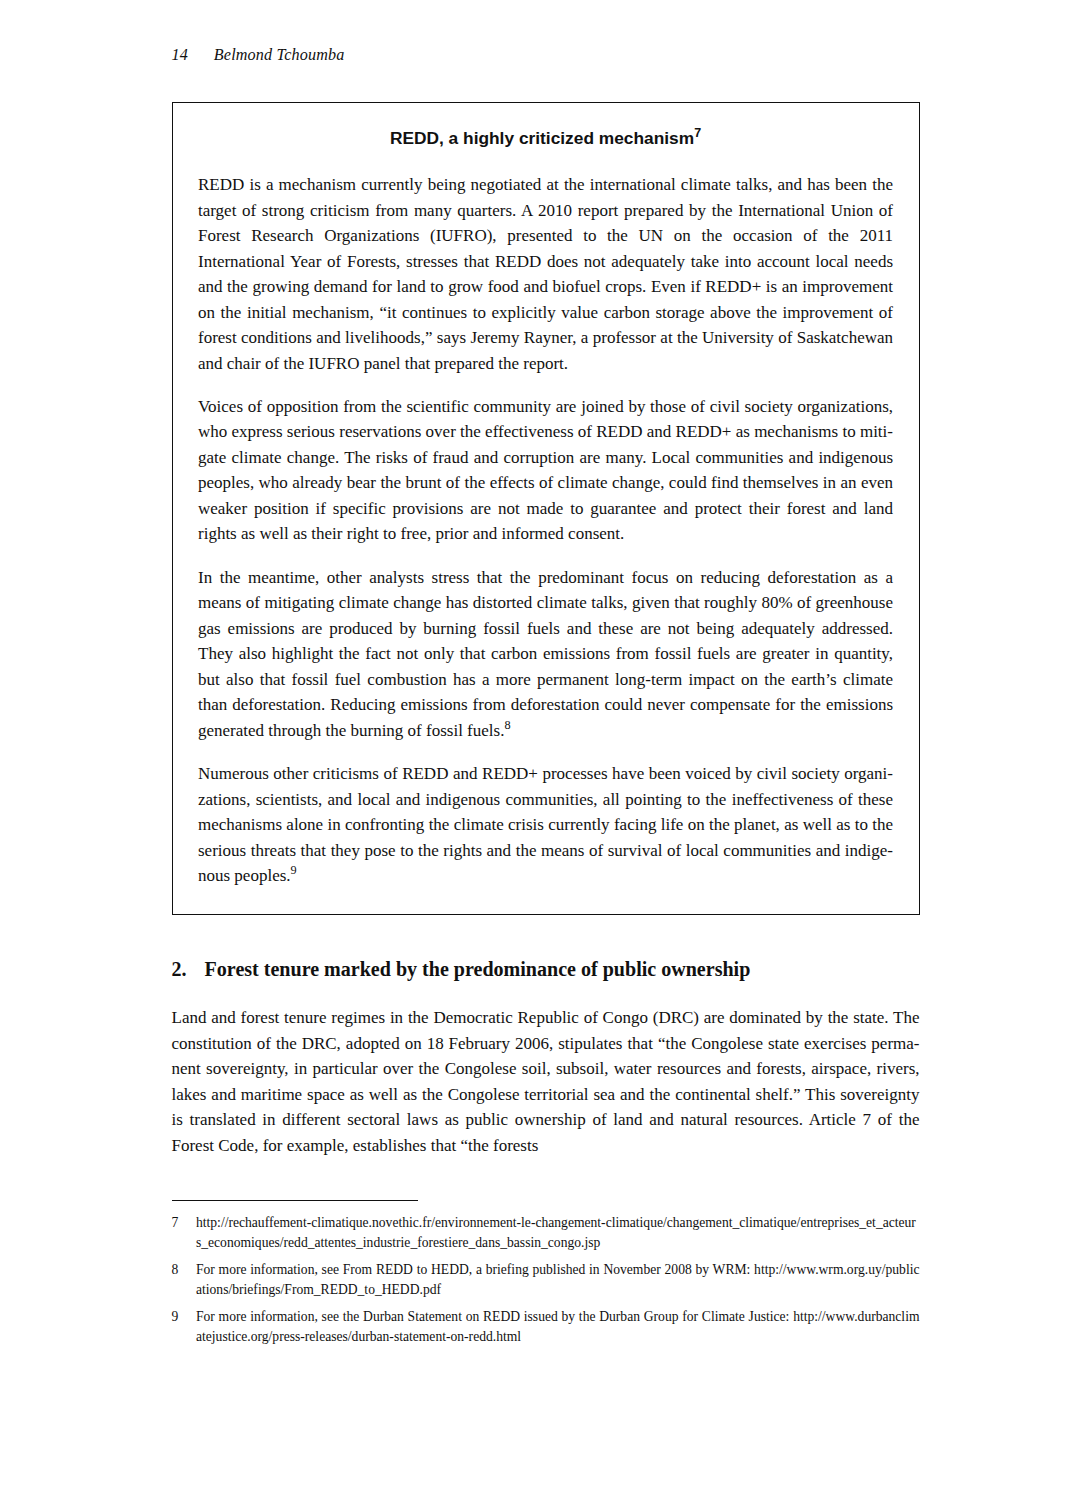14 Belmond Tchoumba
REDD, a highly criticized mechanism7
REDD is a mechanism currently being negotiated at the international climate talks, and has been the target of strong criticism from many quarters. A 2010 report prepared by the International Union of Forest Research Organizations (IUFRO), presented to the UN on the occasion of the 2011 International Year of Forests, stresses that REDD does not adequately take into account local needs and the growing demand for land to grow food and biofuel crops. Even if REDD+ is an improvement on the initial mechanism, “it continues to explicitly value carbon storage above the improvement of forest conditions and livelihoods,” says Jeremy Rayner, a professor at the University of Saskatchewan and chair of the IUFRO panel that prepared the report.
Voices of opposition from the scientific community are joined by those of civil society organizations, who express serious reservations over the effectiveness of REDD and REDD+ as mechanisms to mitigate climate change. The risks of fraud and corruption are many. Local communities and indigenous peoples, who already bear the brunt of the effects of climate change, could find themselves in an even weaker position if specific provisions are not made to guarantee and protect their forest and land rights as well as their right to free, prior and informed consent.
In the meantime, other analysts stress that the predominant focus on reducing deforestation as a means of mitigating climate change has distorted climate talks, given that roughly 80% of greenhouse gas emissions are produced by burning fossil fuels and these are not being adequately addressed. They also highlight the fact not only that carbon emissions from fossil fuels are greater in quantity, but also that fossil fuel combustion has a more permanent long-term impact on the earth’s climate than deforestation. Reducing emissions from deforestation could never compensate for the emissions generated through the burning of fossil fuels.8
Numerous other criticisms of REDD and REDD+ processes have been voiced by civil society organizations, scientists, and local and indigenous communities, all pointing to the ineffectiveness of these mechanisms alone in confronting the climate crisis currently facing life on the planet, as well as to the serious threats that they pose to the rights and the means of survival of local communities and indigenous peoples.9
2. Forest tenure marked by the predominance of public ownership
Land and forest tenure regimes in the Democratic Republic of Congo (DRC) are dominated by the state. The constitution of the DRC, adopted on 18 February 2006, stipulates that “the Congolese state exercises permanent sovereignty, in particular over the Congolese soil, subsoil, water resources and forests, airspace, rivers, lakes and maritime space as well as the Congolese territorial sea and the continental shelf.” This sovereignty is translated in different sectoral laws as public ownership of land and natural resources. Article 7 of the Forest Code, for example, establishes that “the forests
7 http://rechauffement-climatique.novethic.fr/environnement-le-changement-climatique/changement_climatique/entreprises_et_acteurs_economiques/redd_attentes_industrie_forestiere_dans_bassin_congo.jsp
8 For more information, see From REDD to HEDD, a briefing published in November 2008 by WRM: http://www.wrm.org.uy/publications/briefings/From_REDD_to_HEDD.pdf
9 For more information, see the Durban Statement on REDD issued by the Durban Group for Climate Justice: http://www.durbanclimatejustice.org/press-releases/durban-statement-on-redd.html